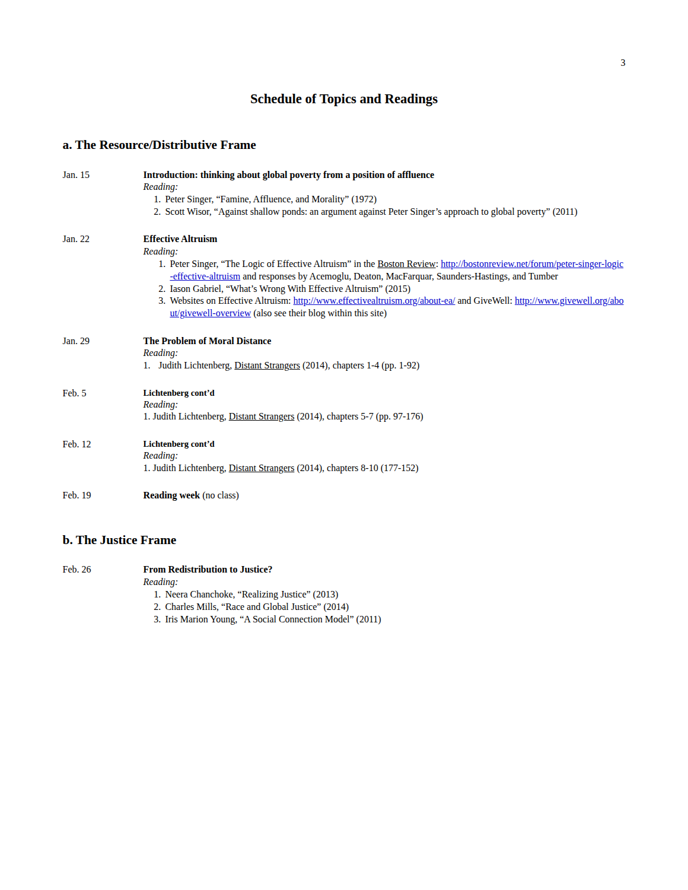3
Schedule of Topics and Readings
a. The Resource/Distributive Frame
Jan. 15
Introduction: thinking about global poverty from a position of affluence
Reading:
Peter Singer, “Famine, Affluence, and Morality” (1972)
Scott Wisor, “Against shallow ponds: an argument against Peter Singer’s approach to global poverty” (2011)
Jan. 22
Effective Altruism
Reading:
Peter Singer, “The Logic of Effective Altruism” in the Boston Review: http://bostonreview.net/forum/peter-singer-logic-effective-altruism and responses by Acemoglu, Deaton, MacFarquar, Saunders-Hastings, and Tumber
Iason Gabriel, “What’s Wrong With Effective Altruism” (2015)
Websites on Effective Altruism: http://www.effectivealtruism.org/about-ea/ and GiveWell: http://www.givewell.org/about/givewell-overview (also see their blog within this site)
Jan. 29
The Problem of Moral Distance
Reading:
1. Judith Lichtenberg, Distant Strangers (2014), chapters 1-4 (pp. 1-92)
Feb. 5
Lichtenberg cont’d
Reading:
1. Judith Lichtenberg, Distant Strangers (2014), chapters 5-7 (pp. 97-176)
Feb. 12
Lichtenberg cont’d
Reading:
1. Judith Lichtenberg, Distant Strangers (2014), chapters 8-10 (177-152)
Feb. 19
Reading week (no class)
b. The Justice Frame
Feb. 26
From Redistribution to Justice?
Reading:
Neera Chanchoke, “Realizing Justice” (2013)
Charles Mills, “Race and Global Justice” (2014)
Iris Marion Young, “A Social Connection Model” (2011)